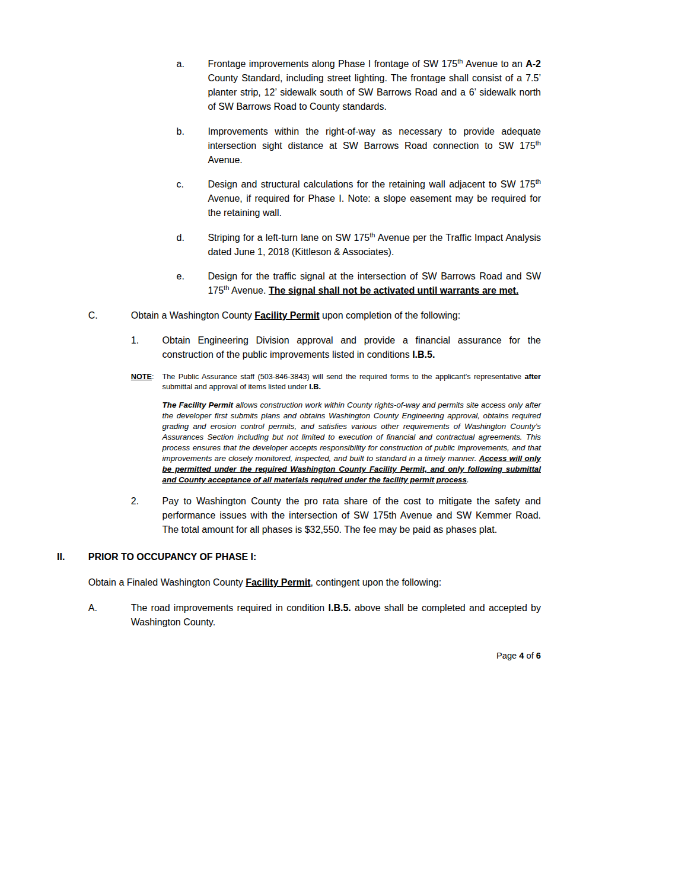a.
Frontage improvements along Phase I frontage of SW 175th Avenue to an A-2 County Standard, including street lighting. The frontage shall consist of a 7.5’ planter strip, 12’ sidewalk south of SW Barrows Road and a 6’ sidewalk north of SW Barrows Road to County standards.
b.
Improvements within the right-of-way as necessary to provide adequate intersection sight distance at SW Barrows Road connection to SW 175th Avenue.
c.
Design and structural calculations for the retaining wall adjacent to SW 175th Avenue, if required for Phase I. Note: a slope easement may be required for the retaining wall.
d.
Striping for a left-turn lane on SW 175th Avenue per the Traffic Impact Analysis dated June 1, 2018 (Kittleson & Associates).
e.
Design for the traffic signal at the intersection of SW Barrows Road and SW 175th Avenue. The signal shall not be activated until warrants are met.
C.
Obtain a Washington County Facility Permit upon completion of the following:
1.
Obtain Engineering Division approval and provide a financial assurance for the construction of the public improvements listed in conditions I.B.5.
NOTE:
The Public Assurance staff (503-846-3843) will send the required forms to the applicant's representative after submittal and approval of items listed under I.B.
The Facility Permit allows construction work within County rights-of-way and permits site access only after the developer first submits plans and obtains Washington County Engineering approval, obtains required grading and erosion control permits, and satisfies various other requirements of Washington County’s Assurances Section including but not limited to execution of financial and contractual agreements. This process ensures that the developer accepts responsibility for construction of public improvements, and that improvements are closely monitored, inspected, and built to standard in a timely manner. Access will only be permitted under the required Washington County Facility Permit, and only following submittal and County acceptance of all materials required under the facility permit process.
2.
Pay to Washington County the pro rata share of the cost to mitigate the safety and performance issues with the intersection of SW 175th Avenue and SW Kemmer Road. The total amount for all phases is $32,550. The fee may be paid as phases plat.
II.
PRIOR TO OCCUPANCY OF PHASE I:
Obtain a Finaled Washington County Facility Permit, contingent upon the following:
A.
The road improvements required in condition I.B.5. above shall be completed and accepted by Washington County.
Page 4 of 6